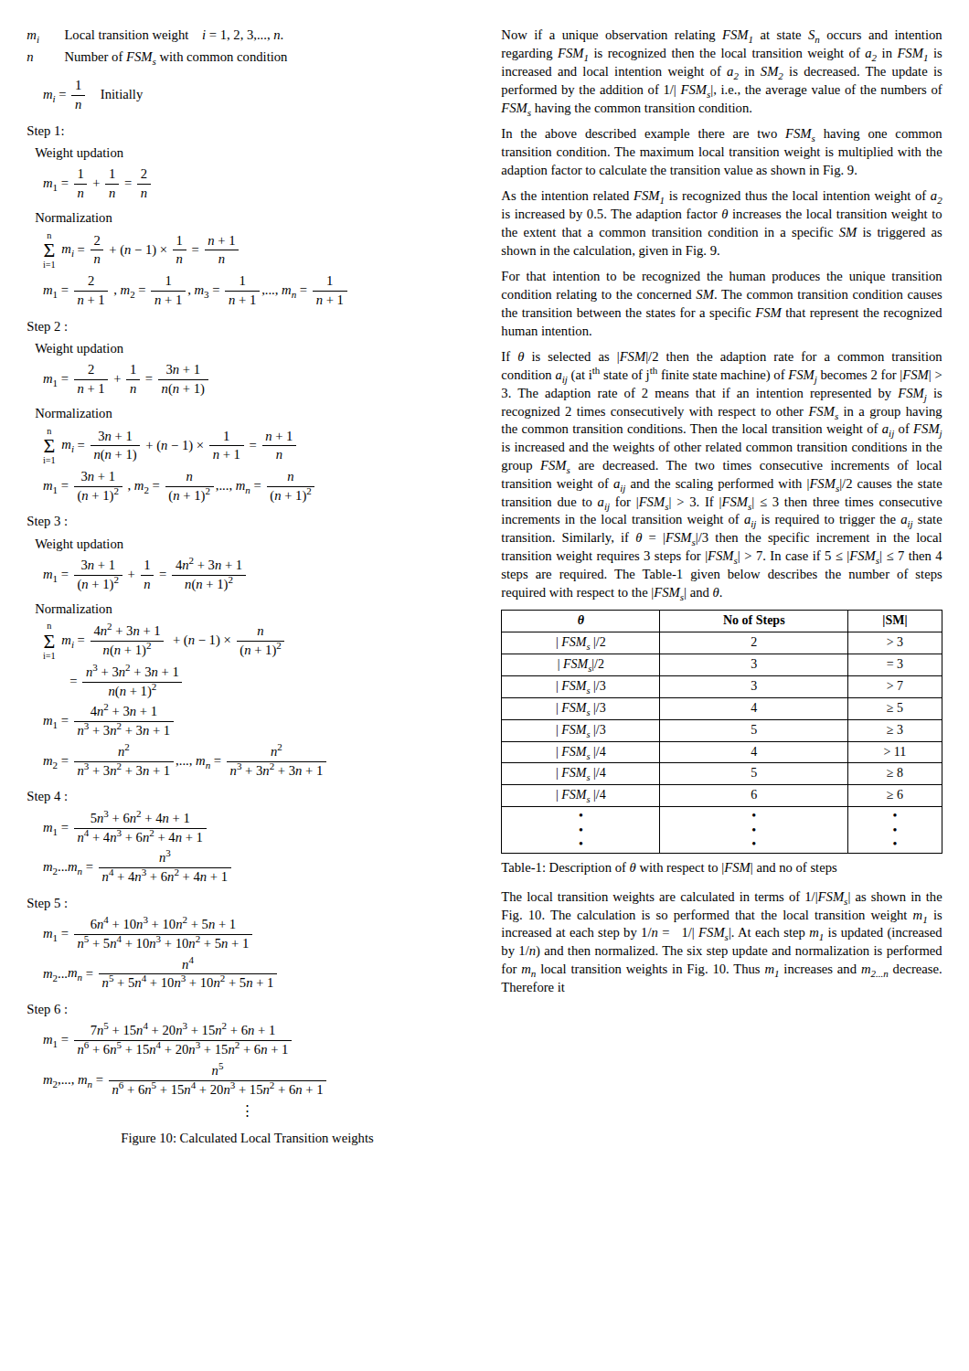mi Local transition weight i = 1, 2, 3,..., n.
n Number of FSMs with common condition
mi = 1 n Initially
Step 1:
Weight updation
m1 = 1 n + 1 n = 2 n
Normalization
nΣi=1 mi = 2 n + (n − 1) × 1 n = n + 1 n m1 = 2 n + 1 , m2 = 1 n + 1, m3 = 1 n + 1,..., mn = 1 n + 1
Step 2 :
Weight updation
m1 = 2 n + 1 + 1 n = 3n + 1 n(n + 1)
Normalization
nΣi=1 mi = 3n + 1 n(n + 1) + (n − 1) × 1 n + 1 = n + 1 n m1 = 3n + 1(n + 1)2 , m2 = n(n + 1)2,..., mn = n(n + 1)2
Step 3 :
Weight updation
m1 = 3n + 1(n + 1)2 + 1 n = 4n2 + 3n + 1 n(n + 1)2
Normalization
nΣi=1 mi = 4n2 + 3n + 1 n(n + 1)2 + (n − 1) × n(n + 1)2 = n3 + 3n2 + 3n + 1 n(n + 1)2 m1 = 4n2 + 3n + 1 n3 + 3n2 + 3n + 1 m2 = n2 n3 + 3n2 + 3n + 1,..., mn = n2 n3 + 3n2 + 3n + 1
Step 4 :
m1 = 5n3 + 6n2 + 4n + 1 n4 + 4n3 + 6n2 + 4n + 1 m2...mn = n3 n4 + 4n3 + 6n2 + 4n + 1
Step 5 :
m1 = 6n4 + 10n3 + 10n2 + 5n + 1 n5 + 5n4 + 10n3 + 10n2 + 5n + 1 m2...mn = n4 n5 + 5n4 + 10n3 + 10n2 + 5n + 1
Step 6 :
m1 = 7n5 + 15n4 + 20n3 + 15n2 + 6n + 1 n6 + 6n5 + 15n4 + 20n3 + 15n2 + 6n + 1 m2,..., mn = n5 n6 + 6n5 + 15n4 + 20n3 + 15n2 + 6n + 1
⋮
Figure 10: Calculated Local Transition weights
Now if a unique observation relating FSM1 at state Sn occurs and intention regarding FSM1 is recognized then the local transition weight of a2 in FSM1 is increased and local intention weight of a2 in SM2 is decreased. The update is performed by the addition of 1/| FSMs|, i.e., the average value of the numbers of FSMs having the common transition condition.
In the above described example there are two FSMs having one common transition condition. The maximum local transition weight is multiplied with the adaption factor to calculate the transition value as shown in Fig. 9.
As the intention related FSM1 is recognized thus the local intention weight of a2 is increased by 0.5. The adaption factor θ increases the local transition weight to the extent that a common transition condition in a specific SM is triggered as shown in the calculation, given in Fig. 9.
For that intention to be recognized the human produces the unique transition condition relating to the concerned SM. The common transition condition causes the transition between the states for a specific FSM that represent the recognized human intention.
If θ is selected as |FSM|/2 then the adaption rate for a common transition condition aij (at ith state of jth finite state machine) of FSMj becomes 2 for |FSM| > 3. The adaption rate of 2 means that if an intention represented by FSMj is recognized 2 times consecutively with respect to other FSMs in a group having the common transition conditions. Then the local transition weight of aij of FSMj is increased and the weights of other related common transition conditions in the group FSMs are decreased. The two times consecutive increments of local transition weight of aij and the scaling performed with |FSMs|/2 causes the state transition due to aij for |FSMs| > 3. If |FSMs| ≤ 3 then three times consecutive increments in the local transition weight of aij is required to trigger the aij state transition. Similarly, if θ = |FSMs|/3 then the specific increment in the local transition weight requires 3 steps for |FSMs| > 7. In case if 5 ≤ |FSMs| ≤ 7 then 4 steps are required. The Table-1 given below describes the number of steps required with respect to the |FSMs| and θ.
| θ | No of Steps | /SM/ |
| --- | --- | --- |
| / FSM s //2 | 2 | > 3 |
| / FSM s //2 | 3 | = 3 |
| / FSM s //3 | 3 | > 7 |
| / FSM s //3 | 4 | ≥ 5 |
| / FSM s //3 | 5 | ≥ 3 |
| / FSM s //4 | 4 | > 11 |
| / FSM s //4 | 5 | ≥ 8 |
| / FSM s //4 | 6 | ≥ 6 |
| • • • | • • • | • • • |
Table-1: Description of θ with respect to |FSM| and no of steps
The local transition weights are calculated in terms of 1/|FSMs| as shown in the Fig. 10. The calculation is so performed that the local transition weight m1 is increased at each step by 1/n = 1/| FSMs|. At each step m1 is updated (increased by 1/n) and then normalized. The six step update and normalization is performed for mn local transition weights in Fig. 10. Thus m1 increases and m2...n decrease. Therefore it